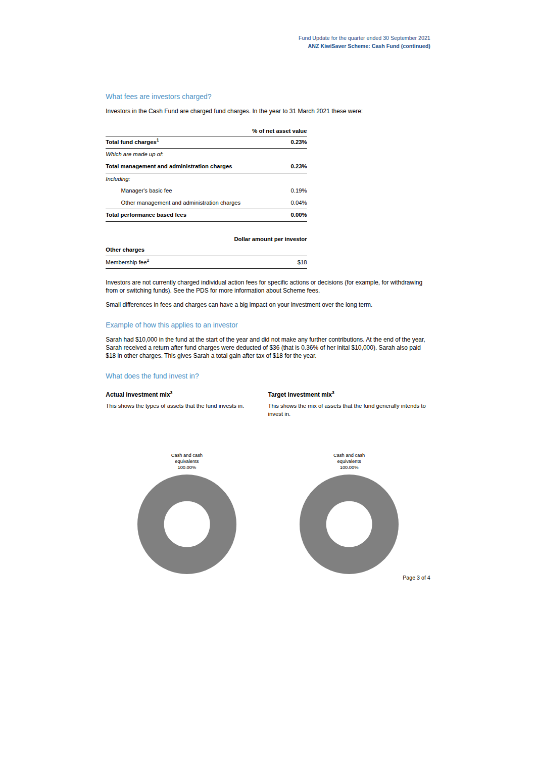Fund Update for the quarter ended 30 September 2021
ANZ KiwiSaver Scheme: Cash Fund (continued)
What fees are investors charged?
Investors in the Cash Fund are charged fund charges. In the year to 31 March 2021 these were:
| | % of net asset value |
| Total fund charges 1 | 0.23% |
| Which are made up of: | |
| Total management and administration charges | 0.23% |
| Including: | |
| Manager's basic fee | 0.19% |
| Other management and administration charges | 0.04% |
| Total performance based fees | 0.00% |
| | Dollar amount per investor |
| Other charges | |
| Membership fee 2 | $18 |
Investors are not currently charged individual action fees for specific actions or decisions (for example, for withdrawing from or switching funds). See the PDS for more information about Scheme fees.
Small differences in fees and charges can have a big impact on your investment over the long term.
Example of how this applies to an investor
Sarah had $10,000 in the fund at the start of the year and did not make any further contributions. At the end of the year, Sarah received a return after fund charges were deducted of $36 (that is 0.36% of her inital $10,000). Sarah also paid $18 in other charges. This gives Sarah a total gain after tax of $18 for the year.
What does the fund invest in?
Actual investment mix3
This shows the types of assets that the fund invests in.
Target investment mix3
This shows the mix of assets that the fund generally intends to invest in.
Cash and cash
equivalents
100.00%
Cash and cash
equivalents
100.00%
Page 3 of 4